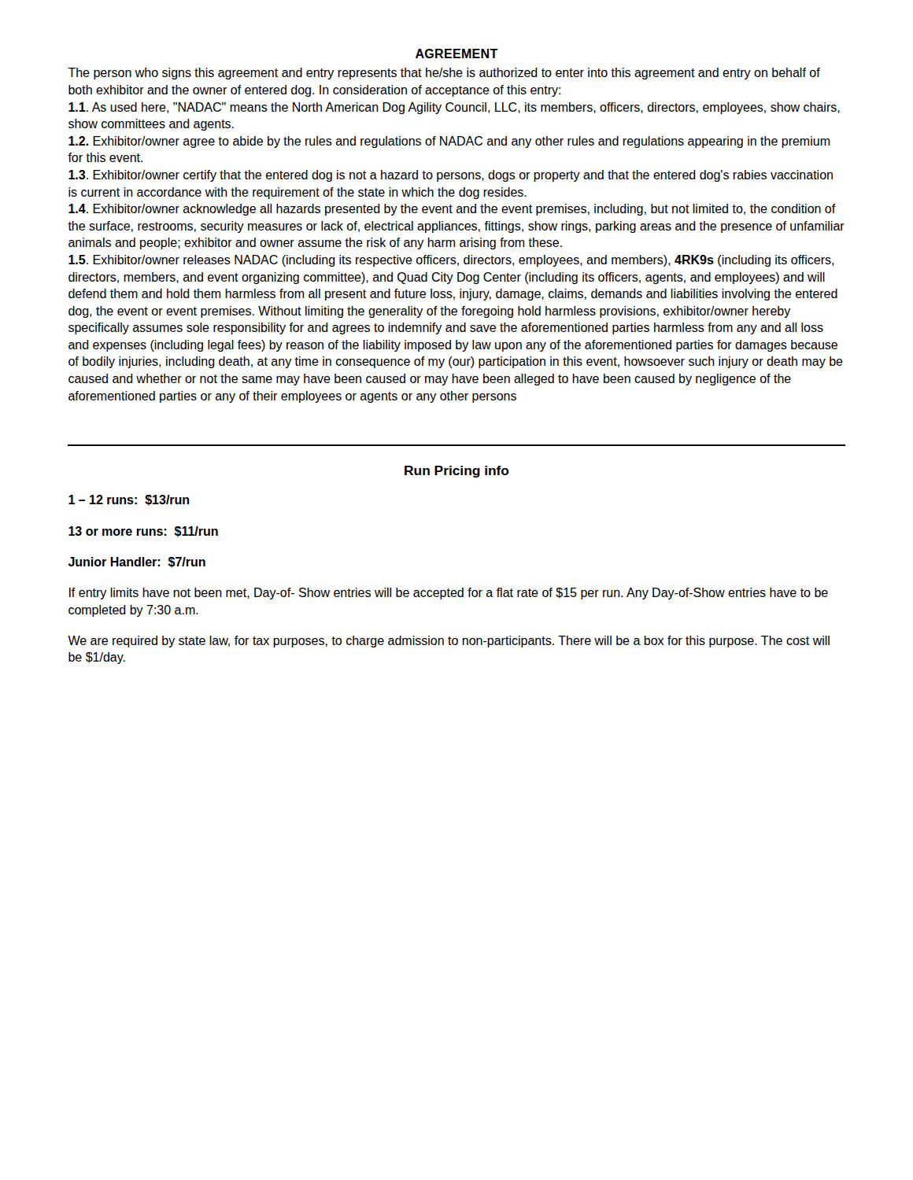AGREEMENT
The person who signs this agreement and entry represents that he/she is authorized to enter into this agreement and entry on behalf of both exhibitor and the owner of entered dog. In consideration of acceptance of this entry:
1.1. As used here, "NADAC" means the North American Dog Agility Council, LLC, its members, officers, directors, employees, show chairs, show committees and agents.
1.2. Exhibitor/owner agree to abide by the rules and regulations of NADAC and any other rules and regulations appearing in the premium for this event.
1.3. Exhibitor/owner certify that the entered dog is not a hazard to persons, dogs or property and that the entered dog's rabies vaccination is current in accordance with the requirement of the state in which the dog resides.
1.4. Exhibitor/owner acknowledge all hazards presented by the event and the event premises, including, but not limited to, the condition of the surface, restrooms, security measures or lack of, electrical appliances, fittings, show rings, parking areas and the presence of unfamiliar animals and people; exhibitor and owner assume the risk of any harm arising from these.
1.5. Exhibitor/owner releases NADAC (including its respective officers, directors, employees, and members), 4RK9s (including its officers, directors, members, and event organizing committee), and Quad City Dog Center (including its officers, agents, and employees) and will defend them and hold them harmless from all present and future loss, injury, damage, claims, demands and liabilities involving the entered dog, the event or event premises. Without limiting the generality of the foregoing hold harmless provisions, exhibitor/owner hereby specifically assumes sole responsibility for and agrees to indemnify and save the aforementioned parties harmless from any and all loss and expenses (including legal fees) by reason of the liability imposed by law upon any of the aforementioned parties for damages because of bodily injuries, including death, at any time in consequence of my (our) participation in this event, howsoever such injury or death may be caused and whether or not the same may have been caused or may have been alleged to have been caused by negligence of the aforementioned parties or any of their employees or agents or any other persons
Run Pricing info
1 – 12 runs: $13/run
13 or more runs: $11/run
Junior Handler: $7/run
If entry limits have not been met, Day-of- Show entries will be accepted for a flat rate of $15 per run. Any Day-of-Show entries have to be completed by 7:30 a.m.
We are required by state law, for tax purposes, to charge admission to non-participants. There will be a box for this purpose. The cost will be $1/day.